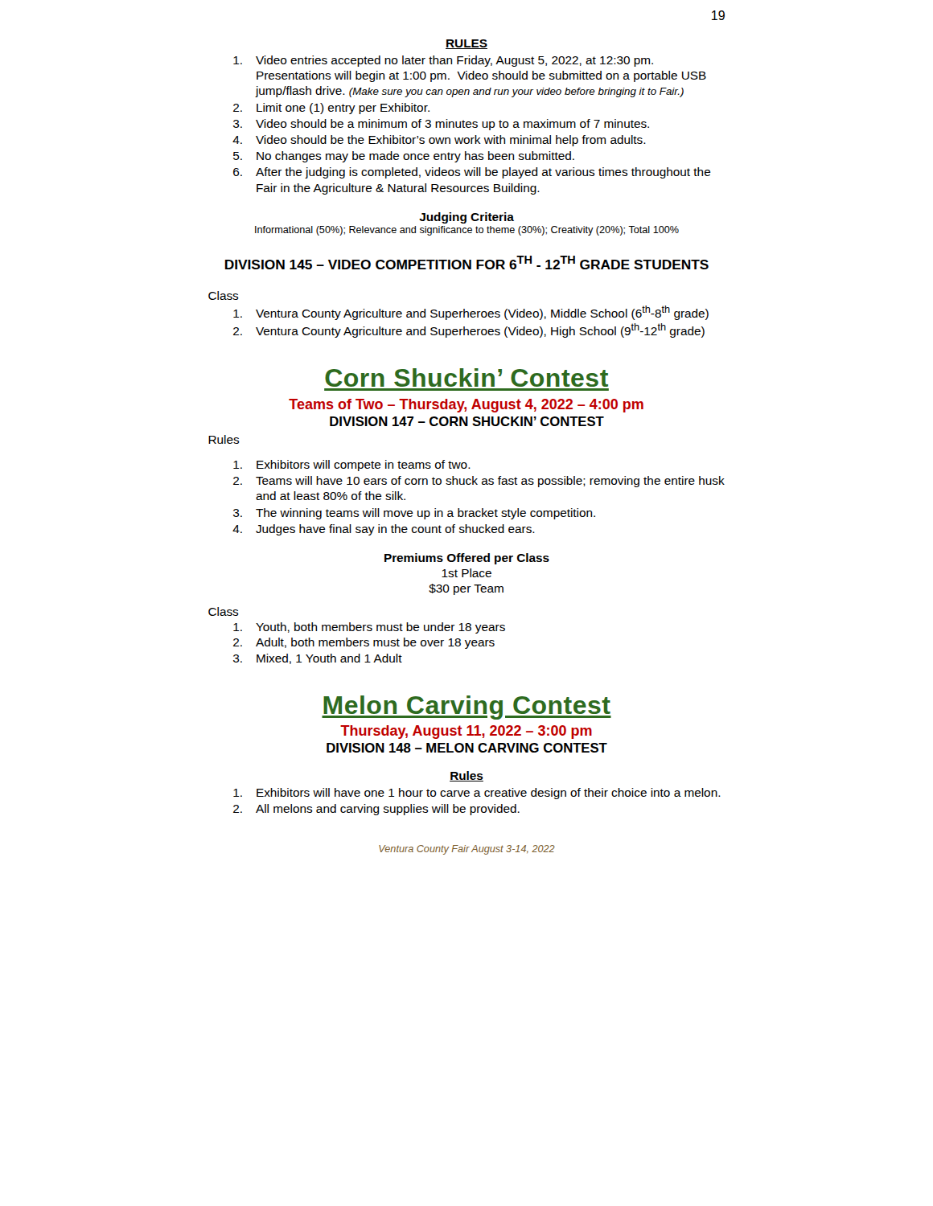19
RULES
Video entries accepted no later than Friday, August 5, 2022, at 12:30 pm. Presentations will begin at 1:00 pm. Video should be submitted on a portable USB jump/flash drive. (Make sure you can open and run your video before bringing it to Fair.)
Limit one (1) entry per Exhibitor.
Video should be a minimum of 3 minutes up to a maximum of 7 minutes.
Video should be the Exhibitor’s own work with minimal help from adults.
No changes may be made once entry has been submitted.
After the judging is completed, videos will be played at various times throughout the Fair in the Agriculture & Natural Resources Building.
Judging Criteria
Informational (50%); Relevance and significance to theme (30%); Creativity (20%); Total 100%
DIVISION 145 – VIDEO COMPETITION FOR 6TH - 12TH GRADE STUDENTS
Class
Ventura County Agriculture and Superheroes (Video), Middle School (6th-8th grade)
Ventura County Agriculture and Superheroes (Video), High School (9th-12th grade)
Corn Shuckin’ Contest
Teams of Two – Thursday, August 4, 2022 – 4:00 pm
DIVISION 147 – CORN SHUCKIN’ CONTEST
Rules
Exhibitors will compete in teams of two.
Teams will have 10 ears of corn to shuck as fast as possible; removing the entire husk and at least 80% of the silk.
The winning teams will move up in a bracket style competition.
Judges have final say in the count of shucked ears.
Premiums Offered per Class
1st Place
$30 per Team
Class
Youth, both members must be under 18 years
Adult, both members must be over 18 years
Mixed, 1 Youth and 1 Adult
Melon Carving Contest
Thursday, August 11, 2022 – 3:00 pm
DIVISION 148 – MELON CARVING CONTEST
Rules
Exhibitors will have one 1 hour to carve a creative design of their choice into a melon.
All melons and carving supplies will be provided.
Ventura County Fair August 3-14, 2022